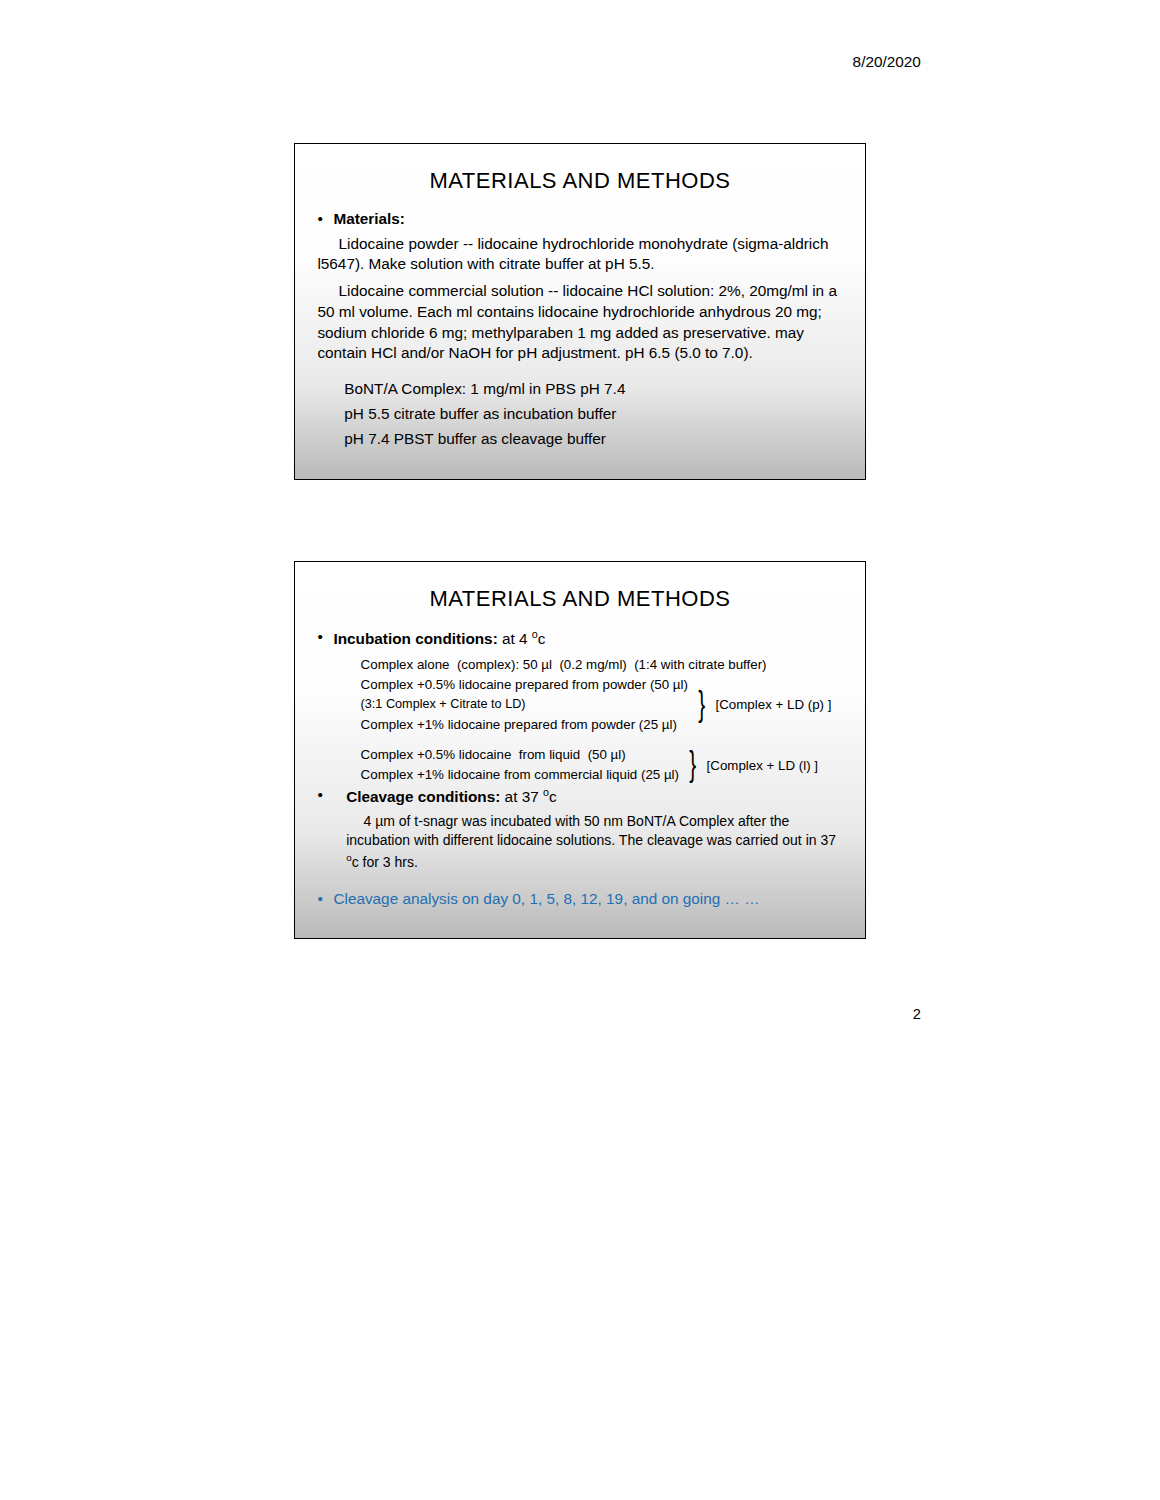8/20/2020
MATERIALS AND METHODS
Materials:
Lidocaine powder -- lidocaine hydrochloride monohydrate (sigma-aldrich l5647). Make solution with citrate buffer at pH 5.5.
Lidocaine commercial solution -- lidocaine HCl solution: 2%, 20mg/ml in a 50 ml volume. Each ml contains lidocaine hydrochloride anhydrous 20 mg; sodium chloride 6 mg; methylparaben 1 mg added as preservative. may contain HCl and/or NaOH for pH adjustment. pH 6.5 (5.0 to 7.0).
BoNT/A Complex: 1 mg/ml in PBS pH 7.4
pH 5.5 citrate buffer as incubation buffer
pH 7.4 PBST buffer as cleavage buffer
MATERIALS AND METHODS
Incubation conditions: at 4 oc
Complex alone (complex): 50 µl (0.2 mg/ml) (1:4 with citrate buffer)
Complex +0.5% lidocaine prepared from powder (50 µl)
(3:1 Complex + Citrate to LD)
Complex +1% lidocaine prepared from powder (25 µl)
} [Complex + LD (p) ]
Complex +0.5% lidocaine from liquid (50 µl)
Complex +1% lidocaine from commercial liquid (25 µl)
} [Complex + LD (l) ]
Cleavage conditions: at 37 oc
4 µm of t-snagr was incubated with 50 nm BoNT/A Complex after the incubation with different lidocaine solutions. The cleavage was carried out in 37 oc for 3 hrs.
Cleavage analysis on day 0, 1, 5, 8, 12, 19, and on going … …
2